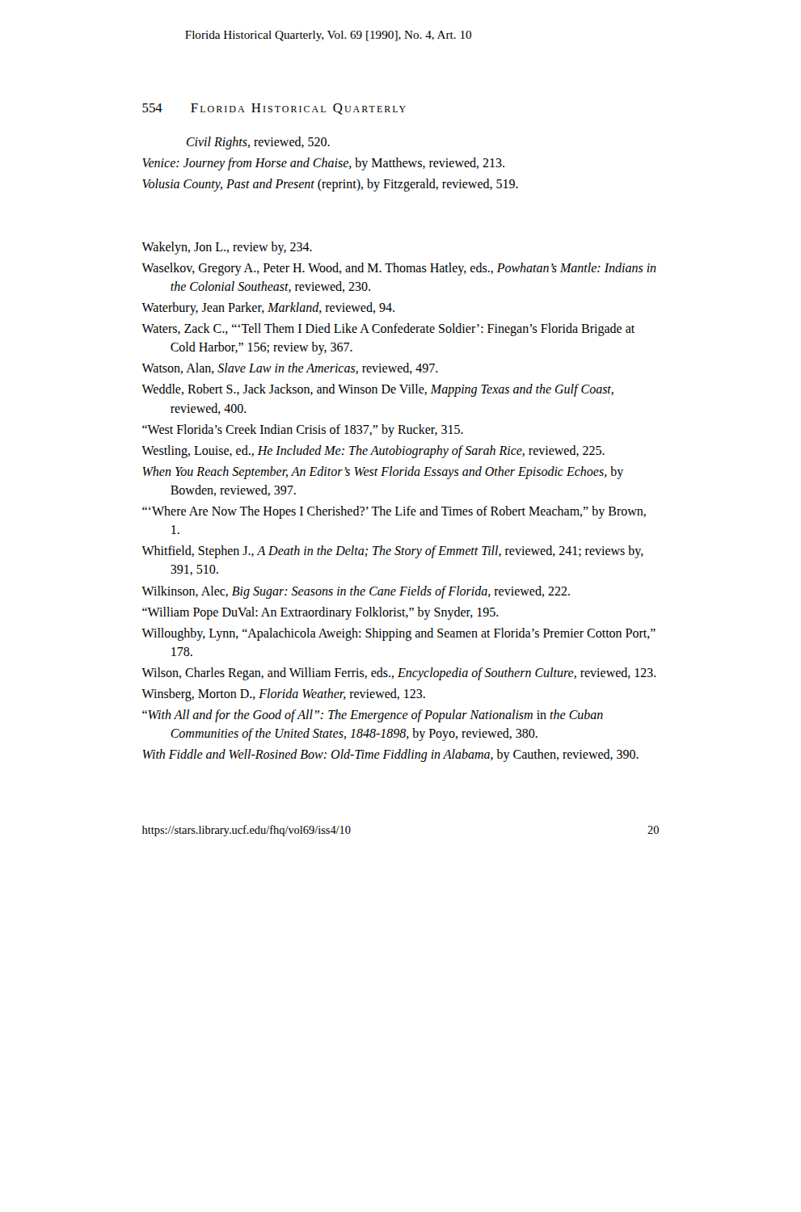Florida Historical Quarterly, Vol. 69 [1990], No. 4, Art. 10
554 Florida Historical Quarterly
Civil Rights, reviewed, 520.
Venice: Journey from Horse and Chaise, by Matthews, reviewed, 213.
Volusia County, Past and Present (reprint), by Fitzgerald, reviewed, 519.
Wakelyn, Jon L., review by, 234.
Waselkov, Gregory A., Peter H. Wood, and M. Thomas Hatley, eds., Powhatan’s Mantle: Indians in the Colonial Southeast, reviewed, 230.
Waterbury, Jean Parker, Markland, reviewed, 94.
Waters, Zack C., “‘Tell Them I Died Like A Confederate Soldier’: Finegan’s Florida Brigade at Cold Harbor,” 156; review by, 367.
Watson, Alan, Slave Law in the Americas, reviewed, 497.
Weddle, Robert S., Jack Jackson, and Winson De Ville, Mapping Texas and the Gulf Coast, reviewed, 400.
“West Florida’s Creek Indian Crisis of 1837,” by Rucker, 315.
Westling, Louise, ed., He Included Me: The Autobiography of Sarah Rice, reviewed, 225.
When You Reach September, An Editor’s West Florida Essays and Other Episodic Echoes, by Bowden, reviewed, 397.
“‘Where Are Now The Hopes I Cherished?’ The Life and Times of Robert Meacham,” by Brown, 1.
Whitfield, Stephen J., A Death in the Delta; The Story of Emmett Till, reviewed, 241; reviews by, 391, 510.
Wilkinson, Alec, Big Sugar: Seasons in the Cane Fields of Florida, reviewed, 222.
“William Pope DuVal: An Extraordinary Folklorist,” by Snyder, 195.
Willoughby, Lynn, “Apalachicola Aweigh: Shipping and Seamen at Florida’s Premier Cotton Port,” 178.
Wilson, Charles Regan, and William Ferris, eds., Encyclopedia of Southern Culture, reviewed, 123.
Winsberg, Morton D., Florida Weather, reviewed, 123.
“With All and for the Good of All”: The Emergence of Popular Nationalism in the Cuban Communities of the United States, 1848-1898, by Poyo, reviewed, 380.
With Fiddle and Well-Rosined Bow: Old-Time Fiddling in Alabama, by Cauthen, reviewed, 390.
https://stars.library.ucf.edu/fhq/vol69/iss4/10 20